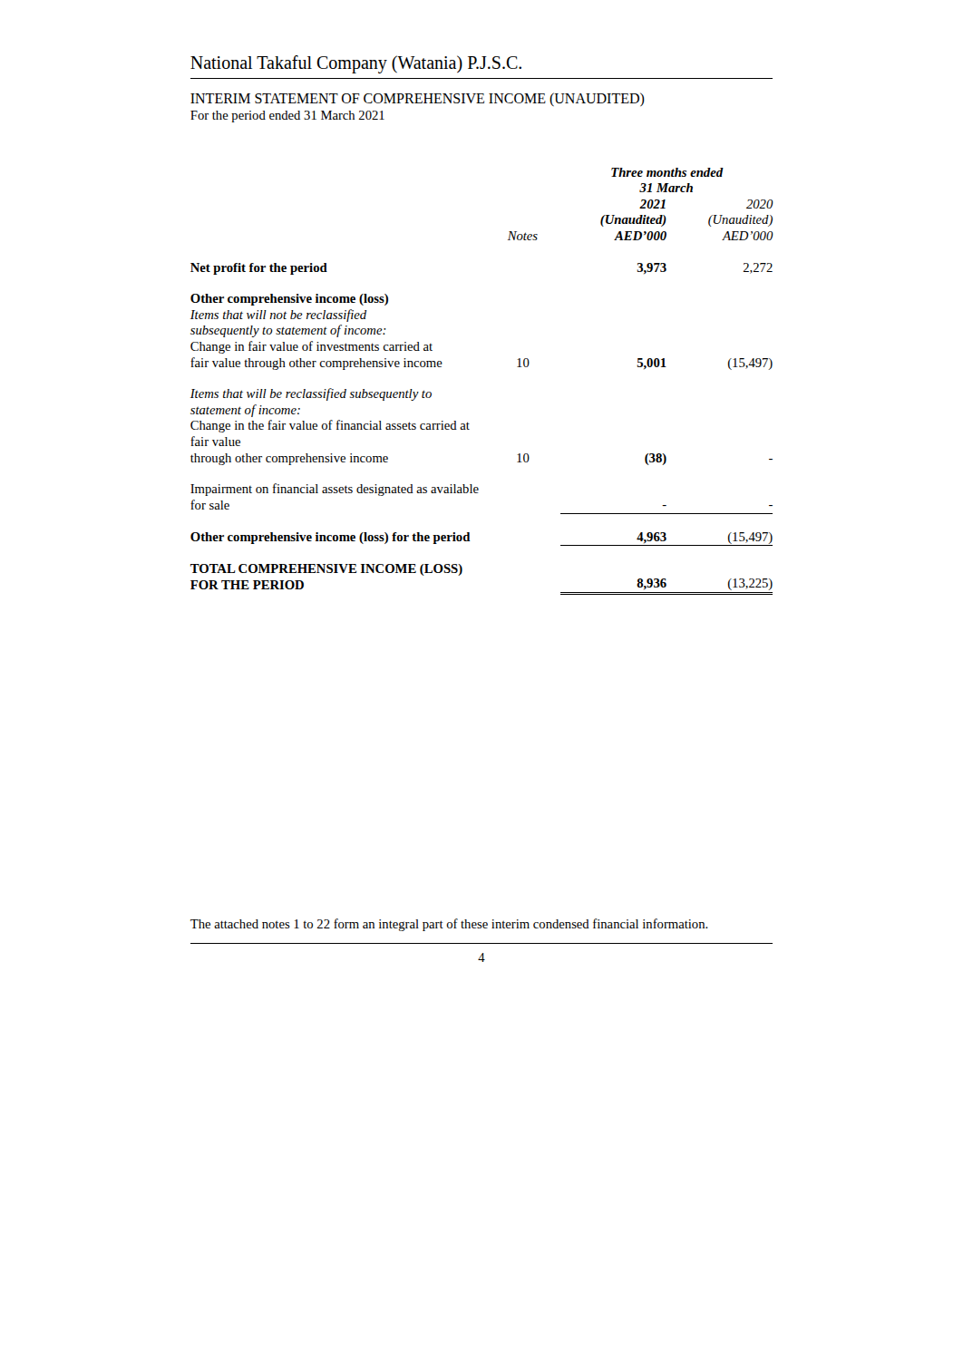National Takaful Company (Watania) P.J.S.C.
INTERIM STATEMENT OF COMPREHENSIVE INCOME (UNAUDITED)
For the period ended 31 March 2021
| | | Three months ended |
| | | 31 March |
| | | 2021 | 2020 |
| | | (Unaudited) | (Unaudited) |
| | Notes | AED’000 | AED’000 |
| Net profit for the period | | 3,973 | 2,272 |
| Other comprehensive income (loss) | | | |
| Items that will not be reclassified | | | |
| subsequently to statement of income: | | | |
| Change in fair value of investments carried at | | | |
| fair value through other comprehensive income | 10 | 5,001 | (15,497) |
| Items that will be reclassified subsequently to statement of income: | | | |
| Change in the fair value of financial assets carried at fair value | | | |
| through other comprehensive income | 10 | (38) | - |
| Impairment on financial assets designated as available for sale | | - | - |
| Other comprehensive income (loss) for the period | | 4,963 | (15,497) |
| TOTAL COMPREHENSIVE INCOME (LOSS) FOR THE PERIOD | | 8,936 | (13,225) |
The attached notes 1 to 22 form an integral part of these interim condensed financial information.
4